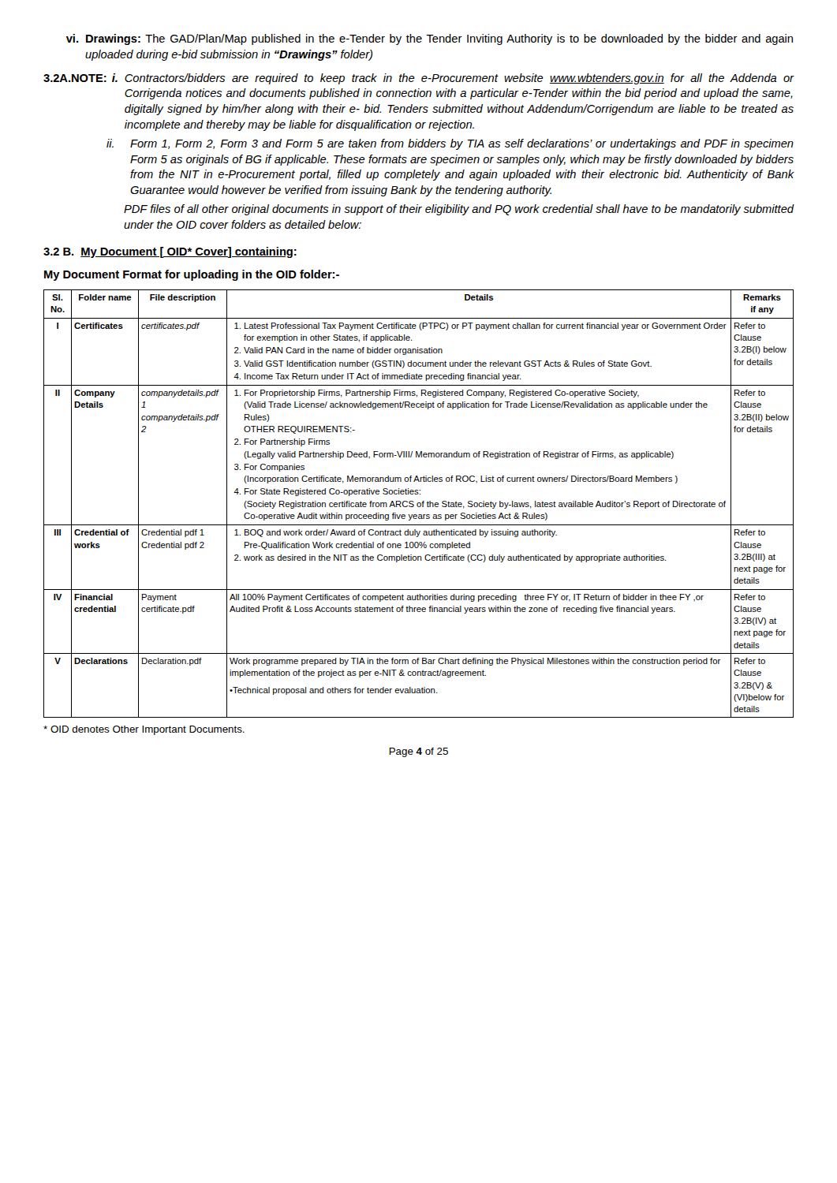vi.
Drawings: The GAD/Plan/Map published in the e-Tender by the Tender Inviting Authority is to be downloaded by the bidder and again uploaded during e-bid submission in “Drawings” folder)
3.2A.NOTE:
i.
Contractors/bidders are required to keep track in the e-Procurement website www.wbtenders.gov.in for all the Addenda or Corrigenda notices and documents published in connection with a particular e-Tender within the bid period and upload the same, digitally signed by him/her along with their e- bid. Tenders submitted without Addendum/Corrigendum are liable to be treated as incomplete and thereby may be liable for disqualification or rejection.
ii.
Form 1, Form 2, Form 3 and Form 5 are taken from bidders by TIA as self declarations’ or undertakings and PDF in specimen Form 5 as originals of BG if applicable. These formats are specimen or samples only, which may be firstly downloaded by bidders from the NIT in e-Procurement portal, filled up completely and again uploaded with their electronic bid. Authenticity of Bank Guarantee would however be verified from issuing Bank by the tendering authority.
PDF files of all other original documents in support of their eligibility and PQ work credential shall have to be mandatorily submitted under the OID cover folders as detailed below:
3.2 B. My Document [ OID* Cover] containing:
My Document Format for uploading in the OID folder:-
| Sl. No. | Folder name | File description | Details | Remarks if any |
| --- | --- | --- | --- | --- |
| I | Certificates | certificates.pdf | Latest Professional Tax Payment Certificate (PTPC) or PT payment challan for current financial year or Government Order for exemption in other States, if applicable. Valid PAN Card in the name of bidder organisation Valid GST Identification number (GSTIN) document under the relevant GST Acts & Rules of State Govt. Income Tax Return under IT Act of immediate preceding financial year. | Refer to Clause 3.2B(I) below for details |
| II | Company Details | companydetails.pdf 1 companydetails.pdf 2 | For Proprietorship Firms, Partnership Firms, Registered Company, Registered Co-operative Society, (Valid Trade License/ acknowledgement/Receipt of application for Trade License/Revalidation as applicable under the Rules) OTHER REQUIREMENTS:- For Partnership Firms (Legally valid Partnership Deed, Form-VIII/ Memorandum of Registration of Registrar of Firms, as applicable) For Companies (Incorporation Certificate, Memorandum of Articles of ROC, List of current owners/ Directors/Board Members ) For State Registered Co-operative Societies: (Society Registration certificate from ARCS of the State, Society by-laws, latest available Auditor’s Report of Directorate of Co-operative Audit within proceeding five years as per Societies Act & Rules) | Refer to Clause 3.2B(II) below for details |
| III | Credential of works | Credential pdf 1 Credential pdf 2 | BOQ and work order/ Award of Contract duly authenticated by issuing authority. Pre-Qualification Work credential of one 100% completed work as desired in the NIT as the Completion Certificate (CC) duly authenticated by appropriate authorities. | Refer to Clause 3.2B(III) at next page for details |
| IV | Financial credential | Payment certificate.pdf | All 100% Payment Certificates of competent authorities during preceding three FY or, IT Return of bidder in thee FY ,or Audited Profit & Loss Accounts statement of three financial years within the zone of receding five financial years. | Refer to Clause 3.2B(IV) at next page for details |
| V | Declarations | Declaration.pdf | Work programme prepared by TIA in the form of Bar Chart defining the Physical Milestones within the construction period for implementation of the project as per e-NIT & contract/agreement. •Technical proposal and others for tender evaluation. | Refer to Clause 3.2B(V) & (VI)below for details |
* OID denotes Other Important Documents.
Page 4 of 25